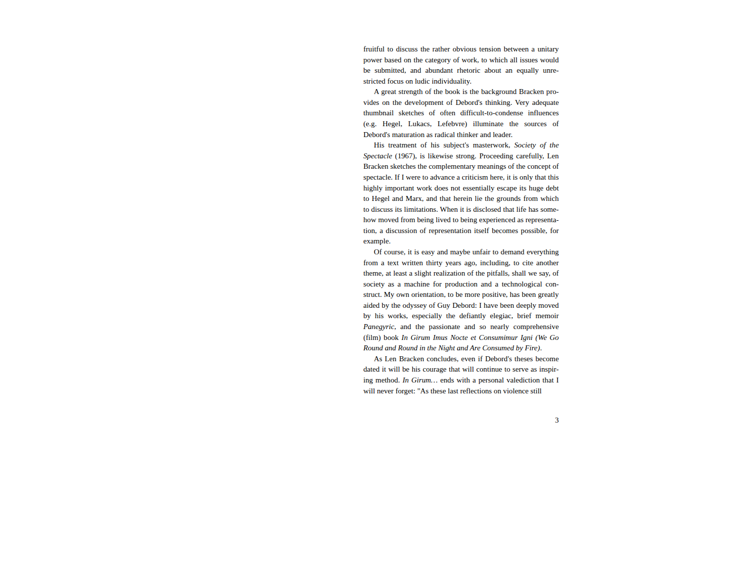fruitful to discuss the rather obvious tension between a unitary power based on the category of work, to which all issues would be submitted, and abundant rhetoric about an equally unrestricted focus on ludic individuality.
A great strength of the book is the background Bracken provides on the development of Debord's thinking. Very adequate thumbnail sketches of often difficult-to-condense influences (e.g. Hegel, Lukacs, Lefebvre) illuminate the sources of Debord's maturation as radical thinker and leader.
His treatment of his subject's masterwork, Society of the Spectacle (1967), is likewise strong. Proceeding carefully, Len Bracken sketches the complementary meanings of the concept of spectacle. If I were to advance a criticism here, it is only that this highly important work does not essentially escape its huge debt to Hegel and Marx, and that herein lie the grounds from which to discuss its limitations. When it is disclosed that life has somehow moved from being lived to being experienced as representation, a discussion of representation itself becomes possible, for example.
Of course, it is easy and maybe unfair to demand everything from a text written thirty years ago, including, to cite another theme, at least a slight realization of the pitfalls, shall we say, of society as a machine for production and a technological construct. My own orientation, to be more positive, has been greatly aided by the odyssey of Guy Debord: I have been deeply moved by his works, especially the defiantly elegiac, brief memoir Panegyric, and the passionate and so nearly comprehensive (film) book In Girum Imus Nocte et Consumimur Igni (We Go Round and Round in the Night and Are Consumed by Fire).
As Len Bracken concludes, even if Debord's theses become dated it will be his courage that will continue to serve as inspiring method. In Girum… ends with a personal valediction that I will never forget: "As these last reflections on violence still
3